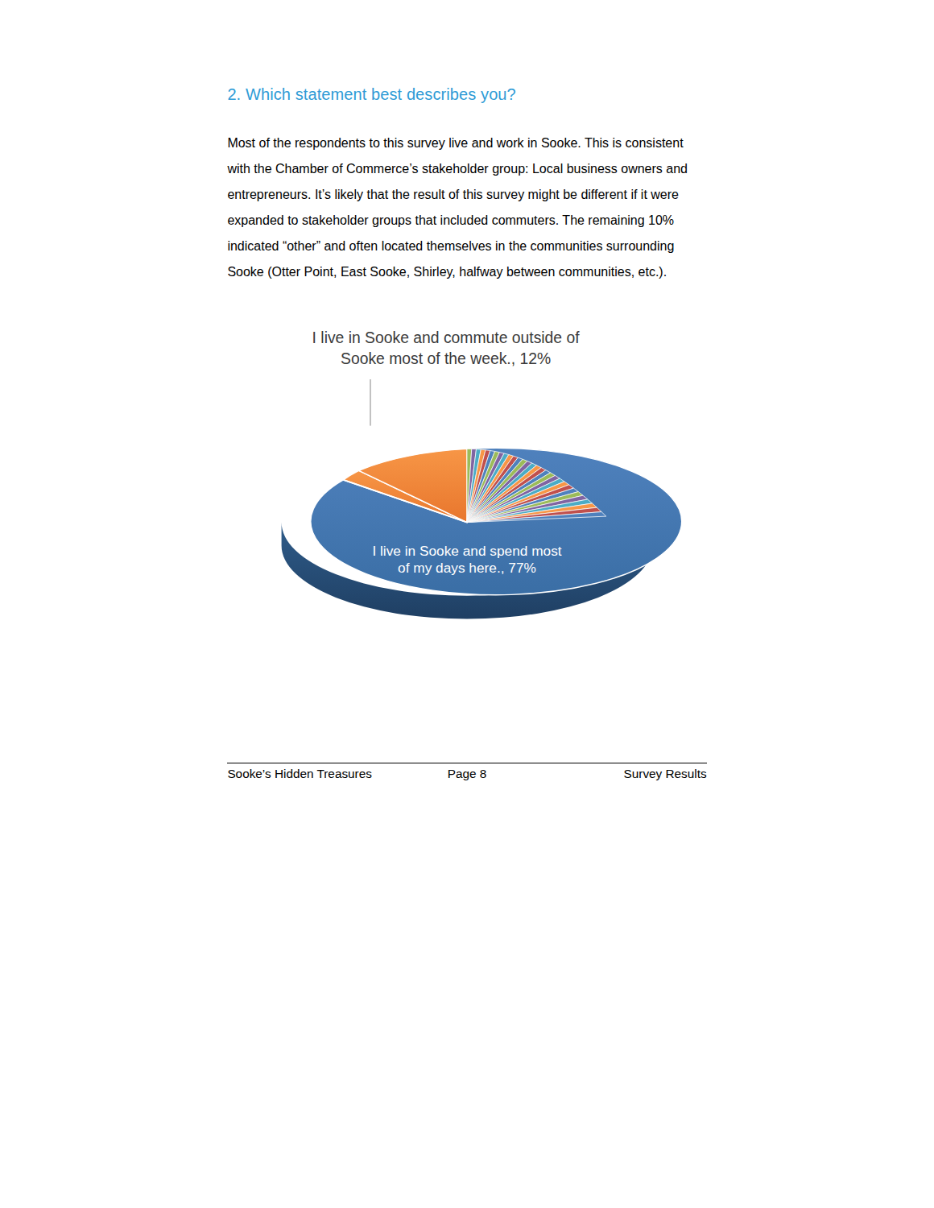2. Which statement best describes you?
Most of the respondents to this survey live and work in Sooke. This is consistent with the Chamber of Commerce’s stakeholder group: Local business owners and entrepreneurs. It’s likely that the result of this survey might be different if it were expanded to stakeholder groups that included commuters. The remaining 10% indicated “other” and often located themselves in the communities surrounding Sooke (Otter Point, East Sooke, Shirley, halfway between communities, etc.).
I live in Sooke and commute outside of
Sooke most of the week., 12%
I live in Sooke and spend most of my days here., 77%
Sooke’s Hidden Treasures Page 8 Survey Results